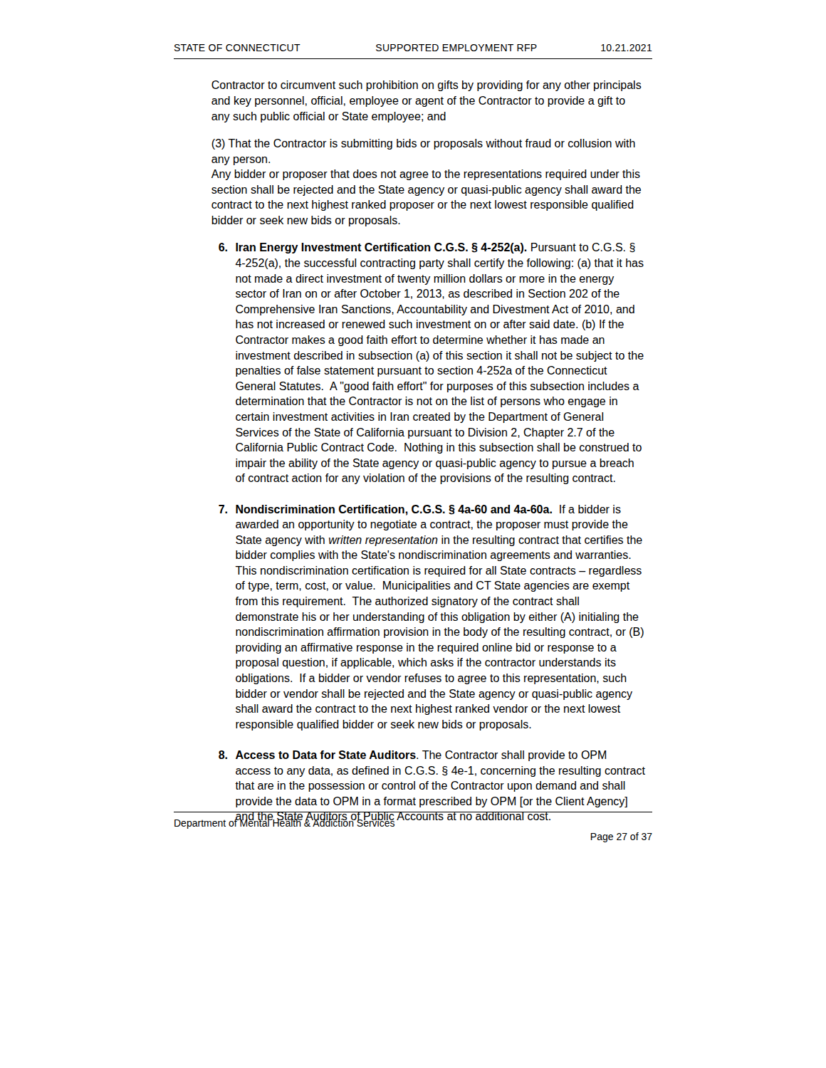STATE OF CONNECTICUT
SUPPORTED EMPLOYMENT RFP
10.21.2021
Contractor to circumvent such prohibition on gifts by providing for any other principals and key personnel, official, employee or agent of the Contractor to provide a gift to any such public official or State employee; and
(3) That the Contractor is submitting bids or proposals without fraud or collusion with any person.
Any bidder or proposer that does not agree to the representations required under this section shall be rejected and the State agency or quasi-public agency shall award the contract to the next highest ranked proposer or the next lowest responsible qualified bidder or seek new bids or proposals.
6. Iran Energy Investment Certification C.G.S. § 4-252(a). Pursuant to C.G.S. § 4-252(a), the successful contracting party shall certify the following: (a) that it has not made a direct investment of twenty million dollars or more in the energy sector of Iran on or after October 1, 2013, as described in Section 202 of the Comprehensive Iran Sanctions, Accountability and Divestment Act of 2010, and has not increased or renewed such investment on or after said date. (b) If the Contractor makes a good faith effort to determine whether it has made an investment described in subsection (a) of this section it shall not be subject to the penalties of false statement pursuant to section 4-252a of the Connecticut General Statutes. A "good faith effort" for purposes of this subsection includes a determination that the Contractor is not on the list of persons who engage in certain investment activities in Iran created by the Department of General Services of the State of California pursuant to Division 2, Chapter 2.7 of the California Public Contract Code. Nothing in this subsection shall be construed to impair the ability of the State agency or quasi-public agency to pursue a breach of contract action for any violation of the provisions of the resulting contract.
7. Nondiscrimination Certification, C.G.S. § 4a-60 and 4a-60a. If a bidder is awarded an opportunity to negotiate a contract, the proposer must provide the State agency with written representation in the resulting contract that certifies the bidder complies with the State's nondiscrimination agreements and warranties. This nondiscrimination certification is required for all State contracts – regardless of type, term, cost, or value. Municipalities and CT State agencies are exempt from this requirement. The authorized signatory of the contract shall demonstrate his or her understanding of this obligation by either (A) initialing the nondiscrimination affirmation provision in the body of the resulting contract, or (B) providing an affirmative response in the required online bid or response to a proposal question, if applicable, which asks if the contractor understands its obligations. If a bidder or vendor refuses to agree to this representation, such bidder or vendor shall be rejected and the State agency or quasi-public agency shall award the contract to the next highest ranked vendor or the next lowest responsible qualified bidder or seek new bids or proposals.
8. Access to Data for State Auditors. The Contractor shall provide to OPM access to any data, as defined in C.G.S. § 4e-1, concerning the resulting contract that are in the possession or control of the Contractor upon demand and shall provide the data to OPM in a format prescribed by OPM [or the Client Agency] and the State Auditors of Public Accounts at no additional cost.
Department of Mental Health & Addiction Services
Page 27 of 37